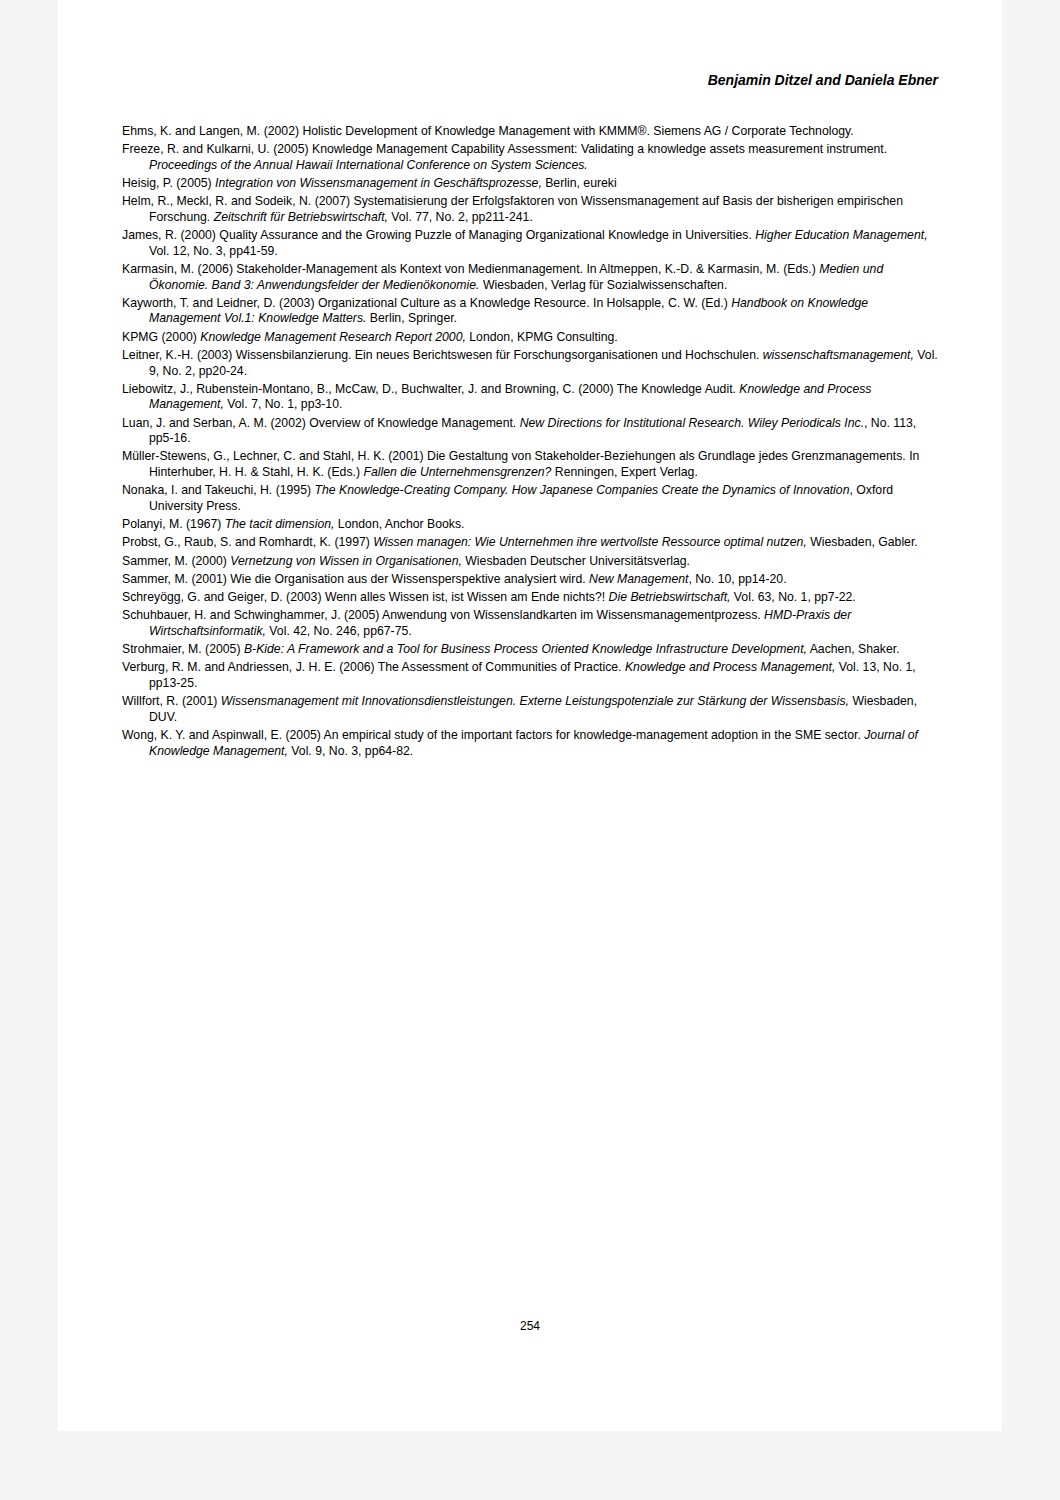Benjamin Ditzel and Daniela Ebner
Ehms, K. and Langen, M. (2002) Holistic Development of Knowledge Management with KMMM®. Siemens AG / Corporate Technology.
Freeze, R. and Kulkarni, U. (2005) Knowledge Management Capability Assessment: Validating a knowledge assets measurement instrument. Proceedings of the Annual Hawaii International Conference on System Sciences.
Heisig, P. (2005) Integration von Wissensmanagement in Geschäftsprozesse, Berlin, eureki
Helm, R., Meckl, R. and Sodeik, N. (2007) Systematisierung der Erfolgsfaktoren von Wissensmanagement auf Basis der bisherigen empirischen Forschung. Zeitschrift für Betriebswirtschaft, Vol. 77, No. 2, pp211-241.
James, R. (2000) Quality Assurance and the Growing Puzzle of Managing Organizational Knowledge in Universities. Higher Education Management, Vol. 12, No. 3, pp41-59.
Karmasin, M. (2006) Stakeholder-Management als Kontext von Medienmanagement. In Altmeppen, K.-D. & Karmasin, M. (Eds.) Medien und Ökonomie. Band 3: Anwendungsfelder der Medienökonomie. Wiesbaden, Verlag für Sozialwissenschaften.
Kayworth, T. and Leidner, D. (2003) Organizational Culture as a Knowledge Resource. In Holsapple, C. W. (Ed.) Handbook on Knowledge Management Vol.1: Knowledge Matters. Berlin, Springer.
KPMG (2000) Knowledge Management Research Report 2000, London, KPMG Consulting.
Leitner, K.-H. (2003) Wissensbilanzierung. Ein neues Berichtswesen für Forschungsorganisationen und Hochschulen. wissenschaftsmanagement, Vol. 9, No. 2, pp20-24.
Liebowitz, J., Rubenstein-Montano, B., McCaw, D., Buchwalter, J. and Browning, C. (2000) The Knowledge Audit. Knowledge and Process Management, Vol. 7, No. 1, pp3-10.
Luan, J. and Serban, A. M. (2002) Overview of Knowledge Management. New Directions for Institutional Research. Wiley Periodicals Inc., No. 113, pp5-16.
Müller-Stewens, G., Lechner, C. and Stahl, H. K. (2001) Die Gestaltung von Stakeholder-Beziehungen als Grundlage jedes Grenzmanagements. In Hinterhuber, H. H. & Stahl, H. K. (Eds.) Fallen die Unternehmensgrenzen? Renningen, Expert Verlag.
Nonaka, I. and Takeuchi, H. (1995) The Knowledge-Creating Company. How Japanese Companies Create the Dynamics of Innovation, Oxford University Press.
Polanyi, M. (1967) The tacit dimension, London, Anchor Books.
Probst, G., Raub, S. and Romhardt, K. (1997) Wissen managen: Wie Unternehmen ihre wertvollste Ressource optimal nutzen, Wiesbaden, Gabler.
Sammer, M. (2000) Vernetzung von Wissen in Organisationen, Wiesbaden Deutscher Universitätsverlag.
Sammer, M. (2001) Wie die Organisation aus der Wissensperspektive analysiert wird. New Management, No. 10, pp14-20.
Schreyögg, G. and Geiger, D. (2003) Wenn alles Wissen ist, ist Wissen am Ende nichts?! Die Betriebswirtschaft, Vol. 63, No. 1, pp7-22.
Schuhbauer, H. and Schwinghammer, J. (2005) Anwendung von Wissenslandkarten im Wissensmanagementprozess. HMD-Praxis der Wirtschaftsinformatik, Vol. 42, No. 246, pp67-75.
Strohmaier, M. (2005) B-Kide: A Framework and a Tool for Business Process Oriented Knowledge Infrastructure Development, Aachen, Shaker.
Verburg, R. M. and Andriessen, J. H. E. (2006) The Assessment of Communities of Practice. Knowledge and Process Management, Vol. 13, No. 1, pp13-25.
Willfort, R. (2001) Wissensmanagement mit Innovationsdienstleistungen. Externe Leistungspotenziale zur Stärkung der Wissensbasis, Wiesbaden, DUV.
Wong, K. Y. and Aspinwall, E. (2005) An empirical study of the important factors for knowledge-management adoption in the SME sector. Journal of Knowledge Management, Vol. 9, No. 3, pp64-82.
254